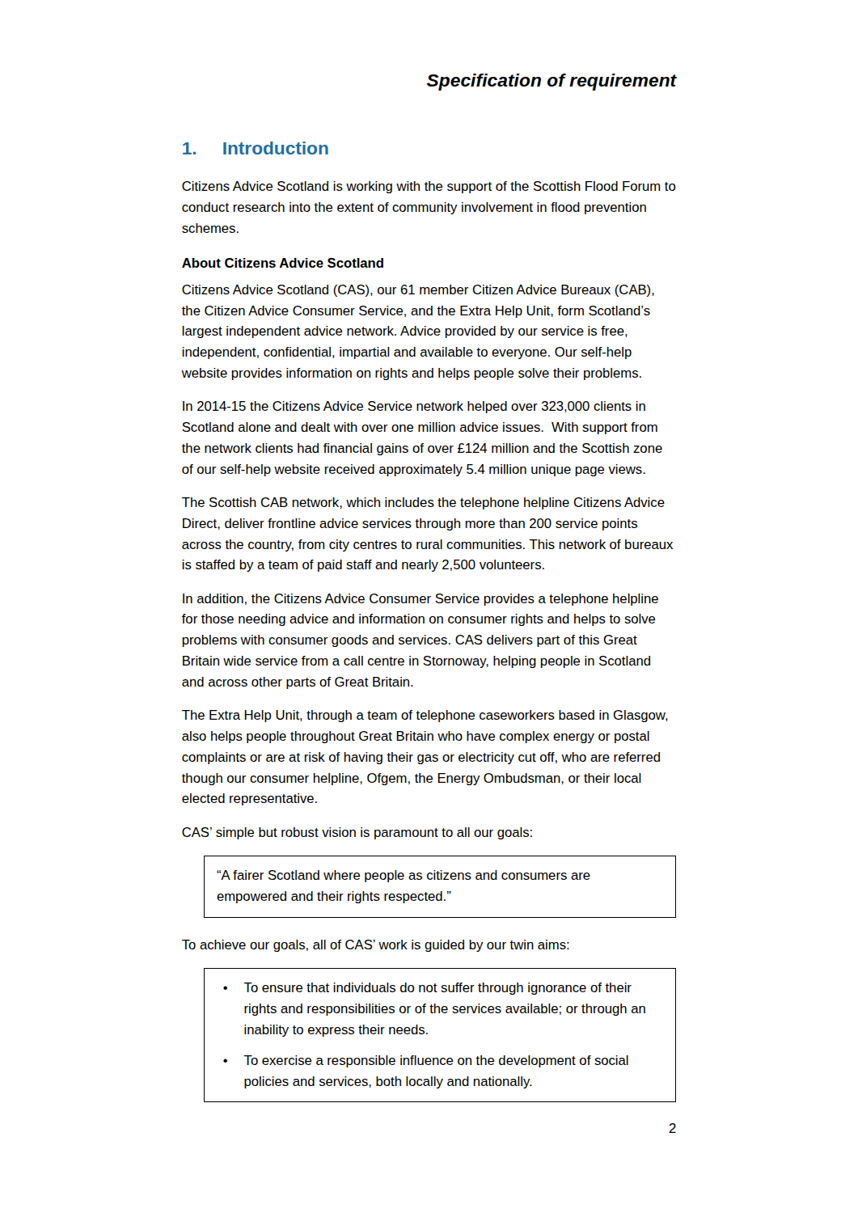Specification of requirement
1. Introduction
Citizens Advice Scotland is working with the support of the Scottish Flood Forum to conduct research into the extent of community involvement in flood prevention schemes.
About Citizens Advice Scotland
Citizens Advice Scotland (CAS), our 61 member Citizen Advice Bureaux (CAB), the Citizen Advice Consumer Service, and the Extra Help Unit, form Scotland’s largest independent advice network. Advice provided by our service is free, independent, confidential, impartial and available to everyone. Our self-help website provides information on rights and helps people solve their problems.
In 2014-15 the Citizens Advice Service network helped over 323,000 clients in Scotland alone and dealt with over one million advice issues. With support from the network clients had financial gains of over £124 million and the Scottish zone of our self-help website received approximately 5.4 million unique page views.
The Scottish CAB network, which includes the telephone helpline Citizens Advice Direct, deliver frontline advice services through more than 200 service points across the country, from city centres to rural communities. This network of bureaux is staffed by a team of paid staff and nearly 2,500 volunteers.
In addition, the Citizens Advice Consumer Service provides a telephone helpline for those needing advice and information on consumer rights and helps to solve problems with consumer goods and services. CAS delivers part of this Great Britain wide service from a call centre in Stornoway, helping people in Scotland and across other parts of Great Britain.
The Extra Help Unit, through a team of telephone caseworkers based in Glasgow, also helps people throughout Great Britain who have complex energy or postal complaints or are at risk of having their gas or electricity cut off, who are referred though our consumer helpline, Ofgem, the Energy Ombudsman, or their local elected representative.
CAS’ simple but robust vision is paramount to all our goals:
“A fairer Scotland where people as citizens and consumers are empowered and their rights respected.”
To achieve our goals, all of CAS’ work is guided by our twin aims:
To ensure that individuals do not suffer through ignorance of their rights and responsibilities or of the services available; or through an inability to express their needs.
To exercise a responsible influence on the development of social policies and services, both locally and nationally.
2